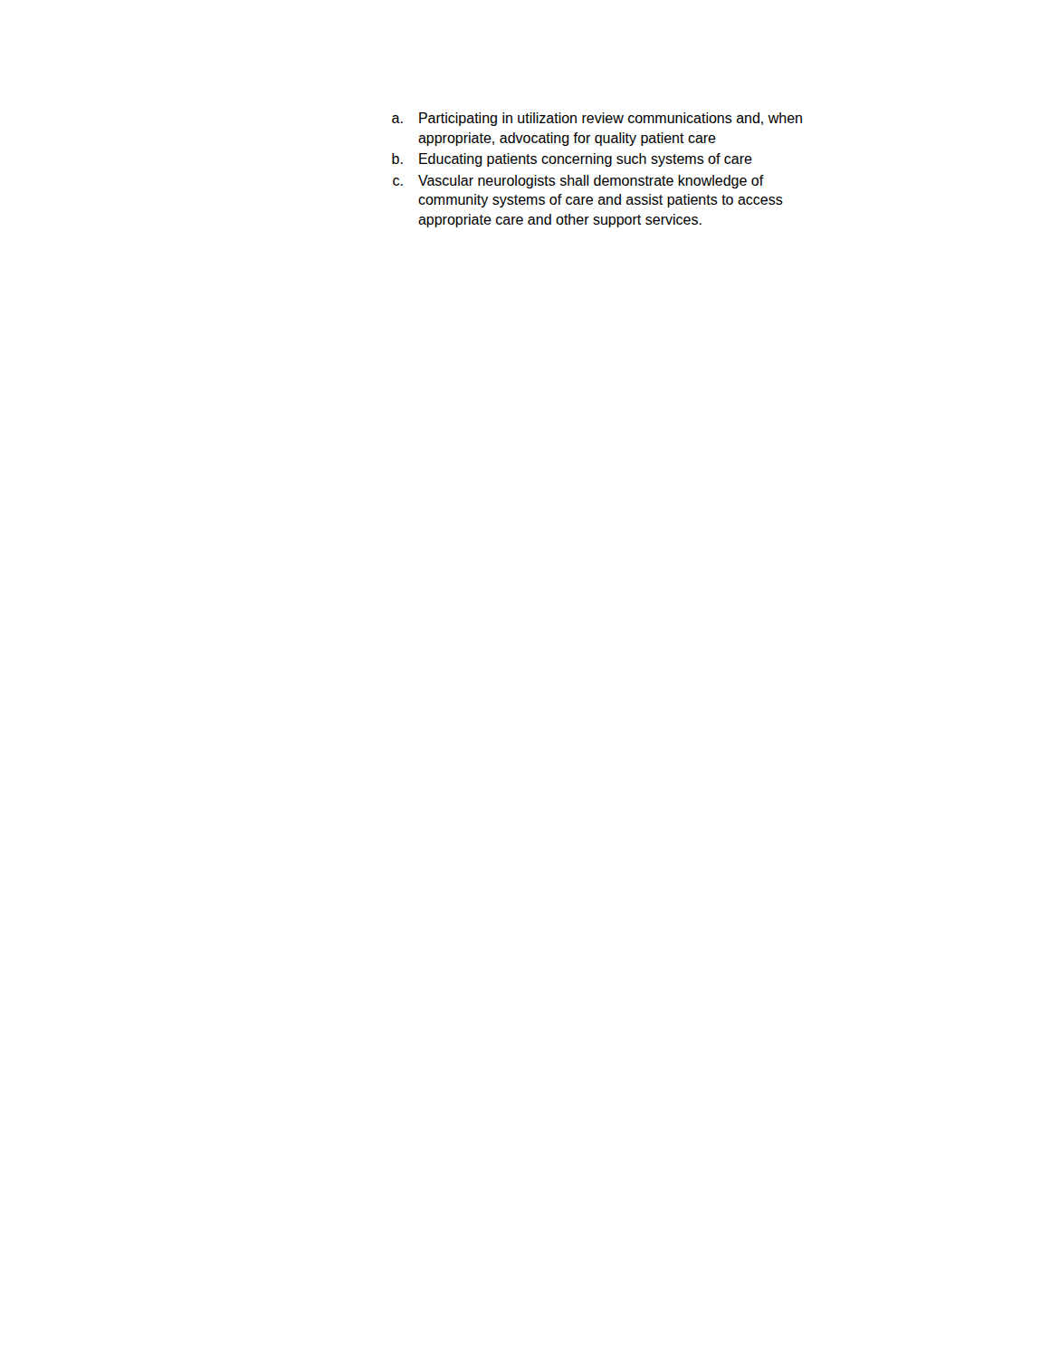Participating in utilization review communications and, when appropriate, advocating for quality patient care
Educating patients concerning such systems of care
Vascular neurologists shall demonstrate knowledge of community systems of care and assist patients to access appropriate care and other support services.